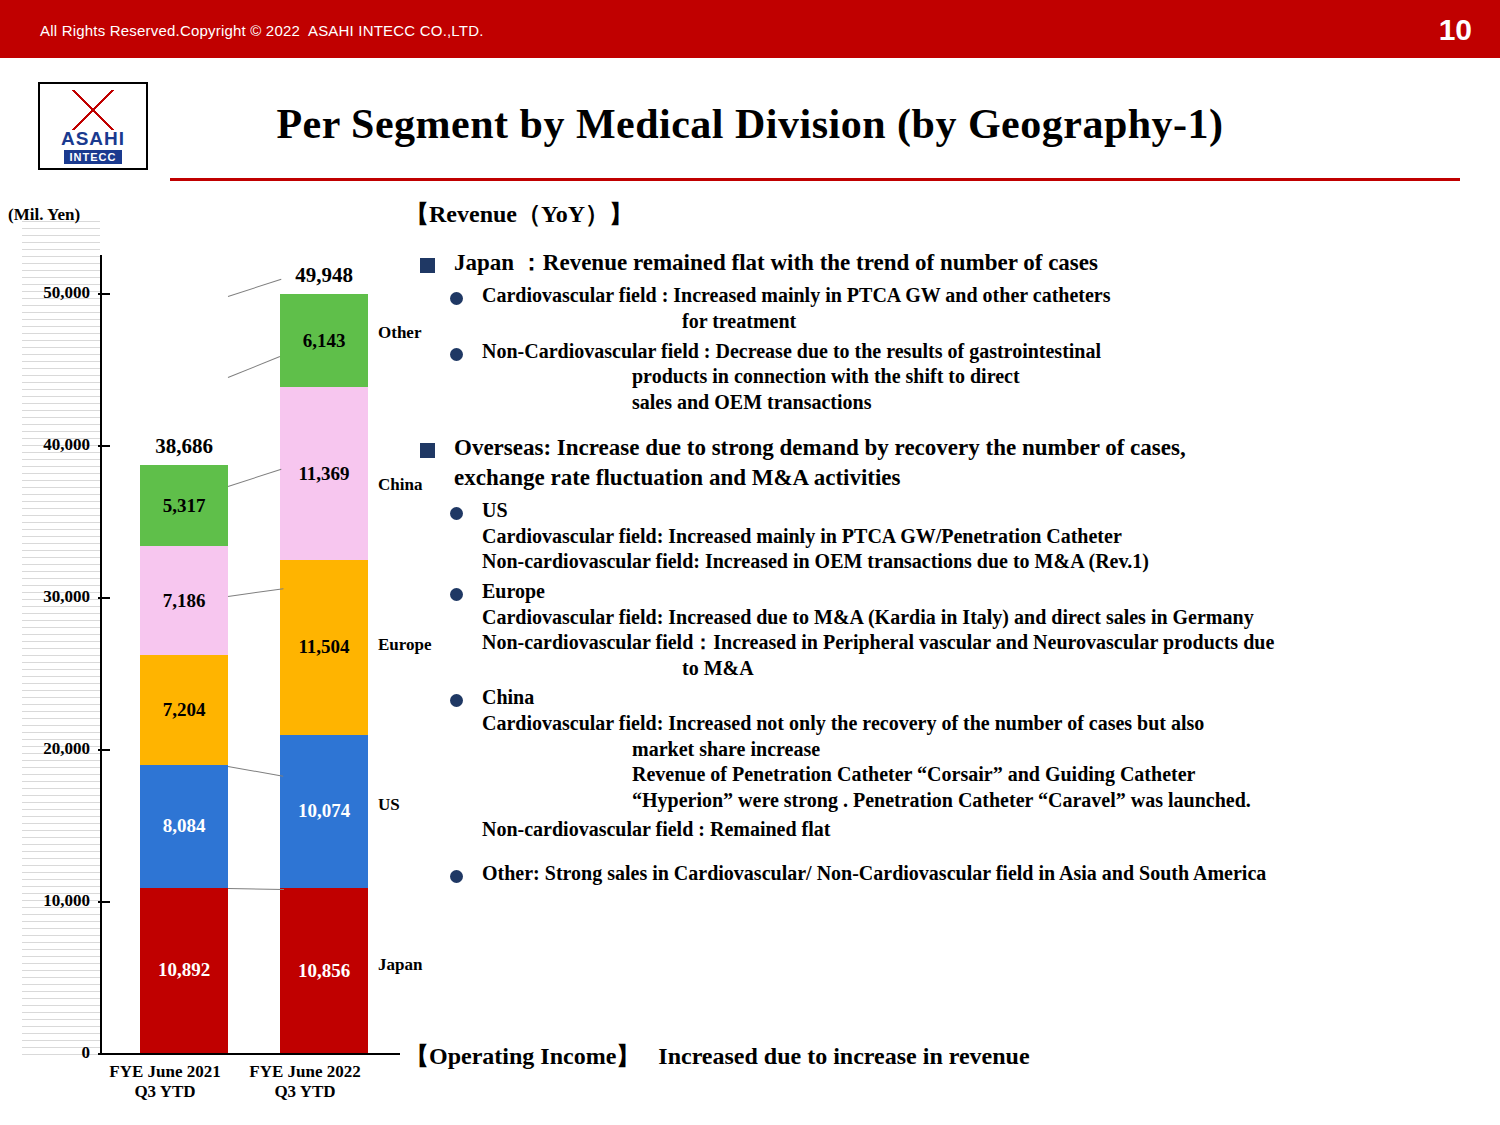All Rights Reserved.Copyright © 2022 ASAHI INTECC CO.,LTD.
10
ASAHI
INTECC
Per Segment by Medical Division (by Geography-1)
(Mil. Yen)
0
10,000
20,000
30,000
40,000
50,000
LEFT BAR : FYE June 2021 Q3 YTD total 38,686
38,686
5,317
7,186
7,204
8,084
10,892
RIGHT BAR : FYE June 2022 Q3 YTD total 49,948
49,948
6,143
11,369
11,504
10,074
10,856
Other
China
Europe
US
Japan
FYE June 2021
Q3 YTD
FYE June 2022
Q3 YTD
【Revenue（YoY）】
Japan ：Revenue remained flat with the trend of number of cases
Cardiovascular field : Increased mainly in PTCA GW and other catheters for treatment
Non-Cardiovascular field : Decrease due to the results of gastrointestinal products in connection with the shift to direct sales and OEM transactions
Overseas: Increase due to strong demand by recovery the number of cases,
exchange rate fluctuation and M&A activities
US Cardiovascular field: Increased mainly in PTCA GW/Penetration Catheter Non-cardiovascular field: Increased in OEM transactions due to M&A (Rev.1)
Europe Cardiovascular field: Increased due to M&A (Kardia in Italy) and direct sales in Germany Non-cardiovascular field：Increased in Peripheral vascular and Neurovascular products due to M&A
China Cardiovascular field: Increased not only the recovery of the number of cases but also market share increase Revenue of Penetration Catheter “Corsair” and Guiding Catheter “Hyperion” were strong . Penetration Catheter “Caravel” was launched.
Non-cardiovascular field : Remained flat
Other: Strong sales in Cardiovascular/ Non-Cardiovascular field in Asia and South America
【Operating Income】Increased due to increase in revenue